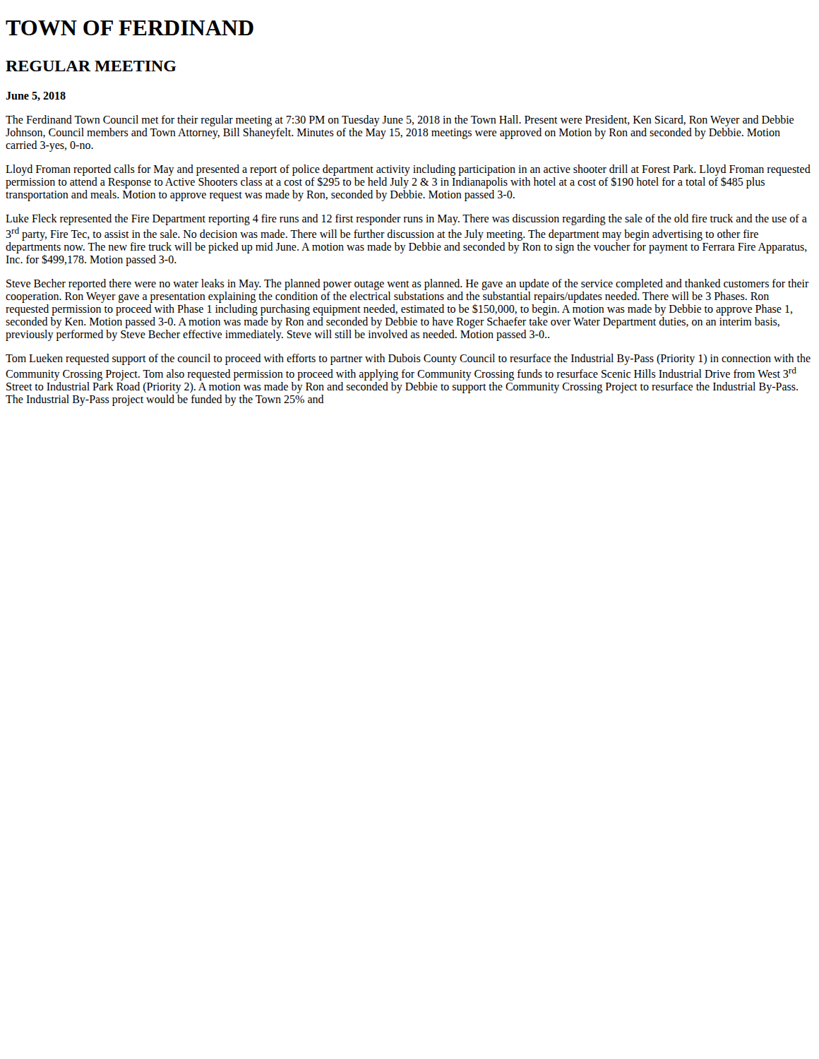TOWN OF FERDINAND
REGULAR MEETING
June 5, 2018
The Ferdinand Town Council met for their regular meeting at 7:30 PM on Tuesday June 5, 2018 in the Town Hall. Present were President, Ken Sicard, Ron Weyer and Debbie Johnson, Council members and Town Attorney, Bill Shaneyfelt. Minutes of the May 15, 2018 meetings were approved on Motion by Ron and seconded by Debbie. Motion carried 3-yes, 0-no.
Lloyd Froman reported calls for May and presented a report of police department activity including participation in an active shooter drill at Forest Park. Lloyd Froman requested permission to attend a Response to Active Shooters class at a cost of $295 to be held July 2 & 3 in Indianapolis with hotel at a cost of $190 hotel for a total of $485 plus transportation and meals. Motion to approve request was made by Ron, seconded by Debbie. Motion passed 3-0.
Luke Fleck represented the Fire Department reporting 4 fire runs and 12 first responder runs in May. There was discussion regarding the sale of the old fire truck and the use of a 3rd party, Fire Tec, to assist in the sale. No decision was made. There will be further discussion at the July meeting. The department may begin advertising to other fire departments now. The new fire truck will be picked up mid June. A motion was made by Debbie and seconded by Ron to sign the voucher for payment to Ferrara Fire Apparatus, Inc. for $499,178. Motion passed 3-0.
Steve Becher reported there were no water leaks in May. The planned power outage went as planned. He gave an update of the service completed and thanked customers for their cooperation. Ron Weyer gave a presentation explaining the condition of the electrical substations and the substantial repairs/updates needed. There will be 3 Phases. Ron requested permission to proceed with Phase 1 including purchasing equipment needed, estimated to be $150,000, to begin. A motion was made by Debbie to approve Phase 1, seconded by Ken. Motion passed 3-0. A motion was made by Ron and seconded by Debbie to have Roger Schaefer take over Water Department duties, on an interim basis, previously performed by Steve Becher effective immediately. Steve will still be involved as needed. Motion passed 3-0..
Tom Lueken requested support of the council to proceed with efforts to partner with Dubois County Council to resurface the Industrial By-Pass (Priority 1) in connection with the Community Crossing Project. Tom also requested permission to proceed with applying for Community Crossing funds to resurface Scenic Hills Industrial Drive from West 3rd Street to Industrial Park Road (Priority 2). A motion was made by Ron and seconded by Debbie to support the Community Crossing Project to resurface the Industrial By-Pass. The Industrial By-Pass project would be funded by the Town 25% and